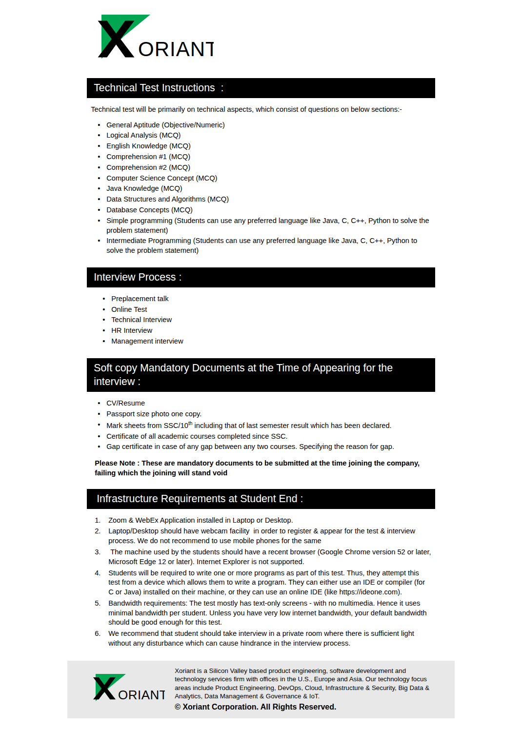ORIANT
Technical Test Instructions :
Technical test will be primarily on technical aspects, which consist of questions on below sections:-
General Aptitude (Objective/Numeric)
Logical Analysis (MCQ)
English Knowledge (MCQ)
Comprehension #1 (MCQ)
Comprehension #2 (MCQ)
Computer Science Concept (MCQ)
Java Knowledge (MCQ)
Data Structures and Algorithms (MCQ)
Database Concepts (MCQ)
Simple programming (Students can use any preferred language like Java, C, C++, Python to solve the problem statement)
Intermediate Programming (Students can use any preferred language like Java, C, C++, Python to solve the problem statement)
Interview Process :
Preplacement talk
Online Test
Technical Interview
HR Interview
Management interview
Soft copy Mandatory Documents at the Time of Appearing for the interview :
CV/Resume
Passport size photo one copy.
Mark sheets from SSC/10th including that of last semester result which has been declared.
Certificate of all academic courses completed since SSC.
Gap certificate in case of any gap between any two courses. Specifying the reason for gap.
Please Note : These are mandatory documents to be submitted at the time joining the company, failing which the joining will stand void
Infrastructure Requirements at Student End :
Zoom & WebEx Application installed in Laptop or Desktop.
Laptop/Desktop should have webcam facility in order to register & appear for the test & interview process. We do not recommend to use mobile phones for the same
The machine used by the students should have a recent browser (Google Chrome version 52 or later, Microsoft Edge 12 or later). Internet Explorer is not supported.
Students will be required to write one or more programs as part of this test. Thus, they attempt this test from a device which allows them to write a program. They can either use an IDE or compiler (for C or Java) installed on their machine, or they can use an online IDE (like https://ideone.com).
Bandwidth requirements: The test mostly has text-only screens - with no multimedia. Hence it uses minimal bandwidth per student. Unless you have very low internet bandwidth, your default bandwidth should be good enough for this test.
We recommend that student should take interview in a private room where there is sufficient light without any disturbance which can cause hindrance in the interview process.
ORIANT
Xoriant is a Silicon Valley based product engineering, software development and technology services firm with offices in the U.S., Europe and Asia. Our technology focus areas include Product Engineering, DevOps, Cloud, Infrastructure & Security, Big Data & Analytics, Data Management & Governance & IoT.
© Xoriant Corporation. All Rights Reserved.